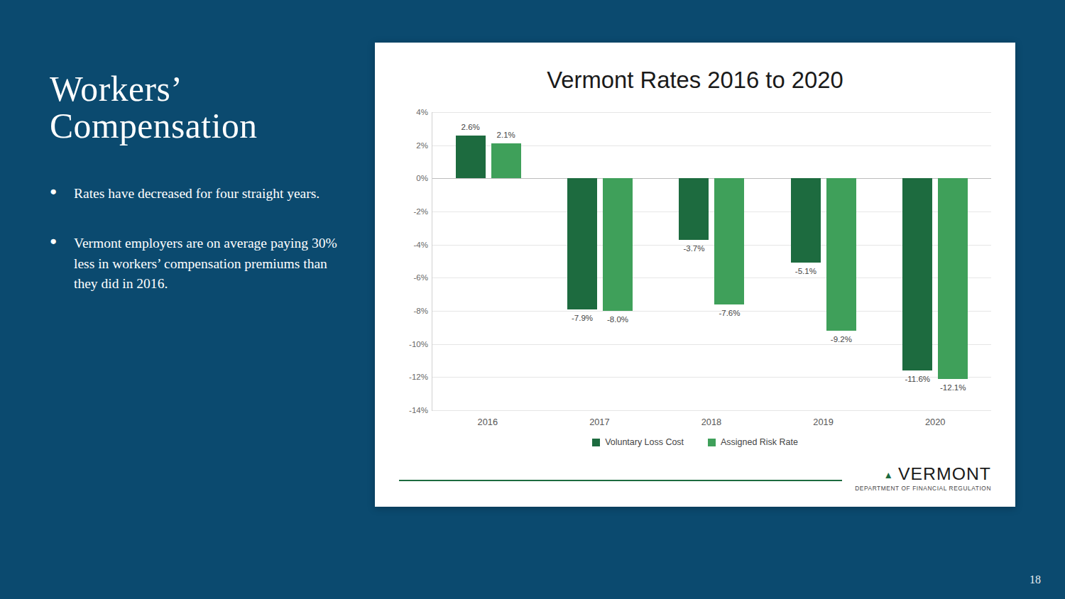Workers’
Compensation
Rates have decreased for four straight years.
Vermont employers are on average paying 30% less in workers’ compensation premiums than they did in 2016.
Vermont Rates 2016 to 2020
Scale: 4% (top) to -14% (bottom) = 18 percentage points over 420px => 1 pp = 23.333px ; zero line at (4/18)*100 = 22.22% from top
4%
2%
0%
-2%
-4%
-6%
-8%
-10%
-12%
-14%
2.6%
2.1%
-7.9%
-8.0%
-3.7%
-7.6%
-5.1%
-9.2%
-11.6%
-12.1%
2016
2017
2018
2019
2020
Voluntary Loss Cost
Assigned Risk Rate
VERMONT
DEPARTMENT OF FINANCIAL REGULATION
18